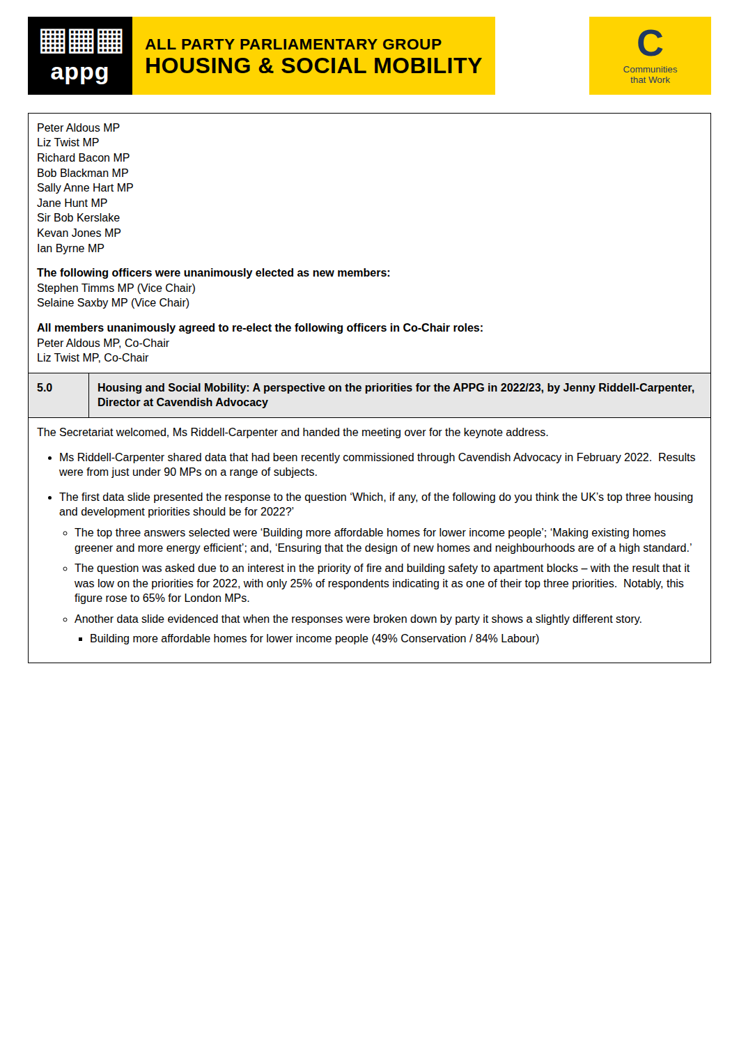▦▦▦
appg
ALL PARTY PARLIAMENTARY GROUP
HOUSING & SOCIAL MOBILITY
C
Communities
that Work
| Peter Aldous MP Liz Twist MP Richard Bacon MP Bob Blackman MP Sally Anne Hart MP Jane Hunt MP Sir Bob Kerslake Kevan Jones MP Ian Byrne MP The following officers were unanimously elected as new members: Stephen Timms MP (Vice Chair) Selaine Saxby MP (Vice Chair) All members unanimously agreed to re-elect the following officers in Co-Chair roles: Peter Aldous MP, Co-Chair Liz Twist MP, Co-Chair |
| 5.0 | Housing and Social Mobility: A perspective on the priorities for the APPG in 2022/23, by Jenny Riddell-Carpenter, Director at Cavendish Advocacy |
| The Secretariat welcomed, Ms Riddell-Carpenter and handed the meeting over for the keynote address. Ms Riddell-Carpenter shared data that had been recently commissioned through Cavendish Advocacy in February 2022. Results were from just under 90 MPs on a range of subjects. The first data slide presented the response to the question ‘Which, if any, of the following do you think the UK’s top three housing and development priorities should be for 2022?’ The top three answers selected were ‘Building more affordable homes for lower income people’; ‘Making existing homes greener and more energy efficient’; and, ‘Ensuring that the design of new homes and neighbourhoods are of a high standard.’ The question was asked due to an interest in the priority of fire and building safety to apartment blocks – with the result that it was low on the priorities for 2022, with only 25% of respondents indicating it as one of their top three priorities. Notably, this figure rose to 65% for London MPs. Another data slide evidenced that when the responses were broken down by party it shows a slightly different story. Building more affordable homes for lower income people (49% Conservation / 84% Labour) |